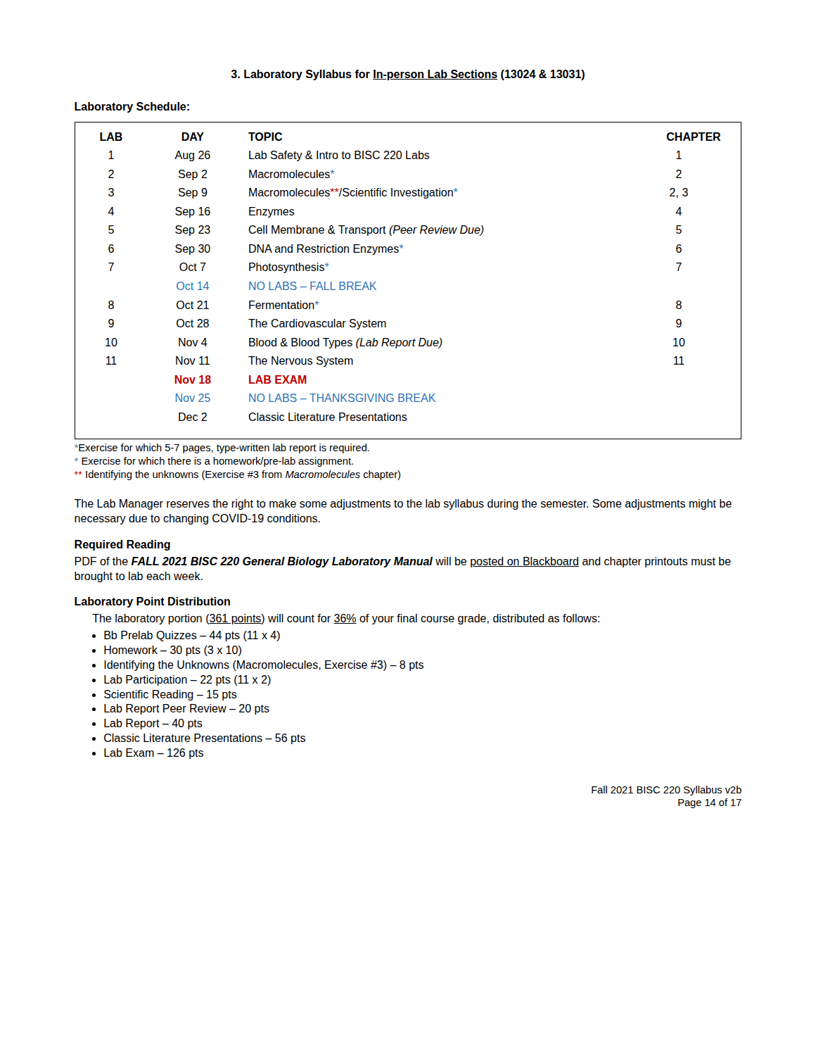3. Laboratory Syllabus for In-person Lab Sections (13024 & 13031)
Laboratory Schedule:
| LAB | DAY | TOPIC | CHAPTER |
| --- | --- | --- | --- |
| 1 | Aug 26 | Lab Safety & Intro to BISC 220 Labs | 1 |
| 2 | Sep 2 | Macromolecules * | 2 |
| 3 | Sep 9 | Macromolecules ** /Scientific Investigation * | 2, 3 |
| 4 | Sep 16 | Enzymes | 4 |
| 5 | Sep 23 | Cell Membrane & Transport (Peer Review Due) | 5 |
| 6 | Sep 30 | DNA and Restriction Enzymes * | 6 |
| 7 | Oct 7 | Photosynthesis * | 7 |
| | Oct 14 | NO LABS – FALL BREAK | |
| 8 | Oct 21 | Fermentation * | 8 |
| 9 | Oct 28 | The Cardiovascular System | 9 |
| 10 | Nov 4 | Blood & Blood Types (Lab Report Due) | 10 |
| 11 | Nov 11 | The Nervous System | 11 |
| | Nov 18 | LAB EXAM | |
| | Nov 25 | NO LABS – THANKSGIVING BREAK | |
| | Dec 2 | Classic Literature Presentations | |
*Exercise for which 5-7 pages, type-written lab report is required.
* Exercise for which there is a homework/pre-lab assignment.
** Identifying the unknowns (Exercise #3 from Macromolecules chapter)
The Lab Manager reserves the right to make some adjustments to the lab syllabus during the semester. Some adjustments might be necessary due to changing COVID-19 conditions.
Required Reading
PDF of the FALL 2021 BISC 220 General Biology Laboratory Manual will be posted on Blackboard and chapter printouts must be brought to lab each week.
Laboratory Point Distribution
The laboratory portion (361 points) will count for 36% of your final course grade, distributed as follows:
Bb Prelab Quizzes – 44 pts (11 x 4)
Homework – 30 pts (3 x 10)
Identifying the Unknowns (Macromolecules, Exercise #3) – 8 pts
Lab Participation – 22 pts (11 x 2)
Scientific Reading – 15 pts
Lab Report Peer Review – 20 pts
Lab Report – 40 pts
Classic Literature Presentations – 56 pts
Lab Exam – 126 pts
Fall 2021 BISC 220 Syllabus v2b
Page 14 of 17